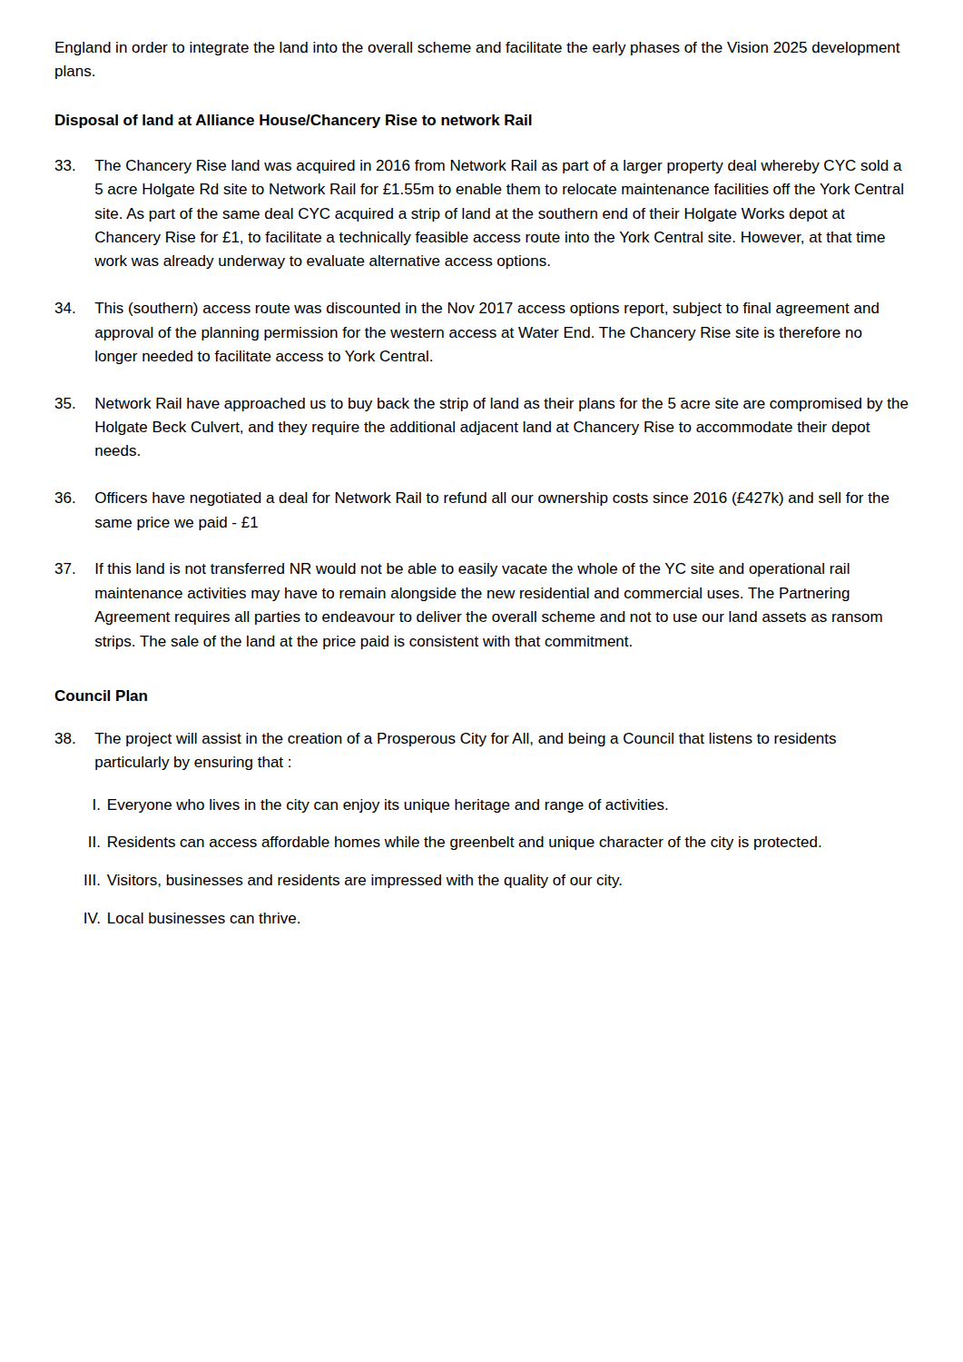England in order to integrate the land into the overall scheme and facilitate the early phases of the Vision 2025 development plans.
Disposal of land at Alliance House/Chancery Rise to network Rail
The Chancery Rise land was acquired in 2016 from Network Rail as part of a larger property deal whereby CYC sold a 5 acre Holgate Rd site to Network Rail for £1.55m to enable them to relocate maintenance facilities off the York Central site. As part of the same deal CYC acquired a strip of land at the southern end of their Holgate Works depot at Chancery Rise for £1, to facilitate a technically feasible access route into the York Central site. However, at that time work was already underway to evaluate alternative access options.
This (southern) access route was discounted in the Nov 2017 access options report, subject to final agreement and approval of the planning permission for the western access at Water End. The Chancery Rise site is therefore no longer needed to facilitate access to York Central.
Network Rail have approached us to buy back the strip of land as their plans for the 5 acre site are compromised by the Holgate Beck Culvert, and they require the additional adjacent land at Chancery Rise to accommodate their depot needs.
Officers have negotiated a deal for Network Rail to refund all our ownership costs since 2016 (£427k) and sell for the same price we paid - £1
If this land is not transferred NR would not be able to easily vacate the whole of the YC site and operational rail maintenance activities may have to remain alongside the new residential and commercial uses. The Partnering Agreement requires all parties to endeavour to deliver the overall scheme and not to use our land assets as ransom strips. The sale of the land at the price paid is consistent with that commitment.
Council Plan
The project will assist in the creation of a Prosperous City for All, and being a Council that listens to residents particularly by ensuring that :
Everyone who lives in the city can enjoy its unique heritage and range of activities.
Residents can access affordable homes while the greenbelt and unique character of the city is protected.
Visitors, businesses and residents are impressed with the quality of our city.
Local businesses can thrive.